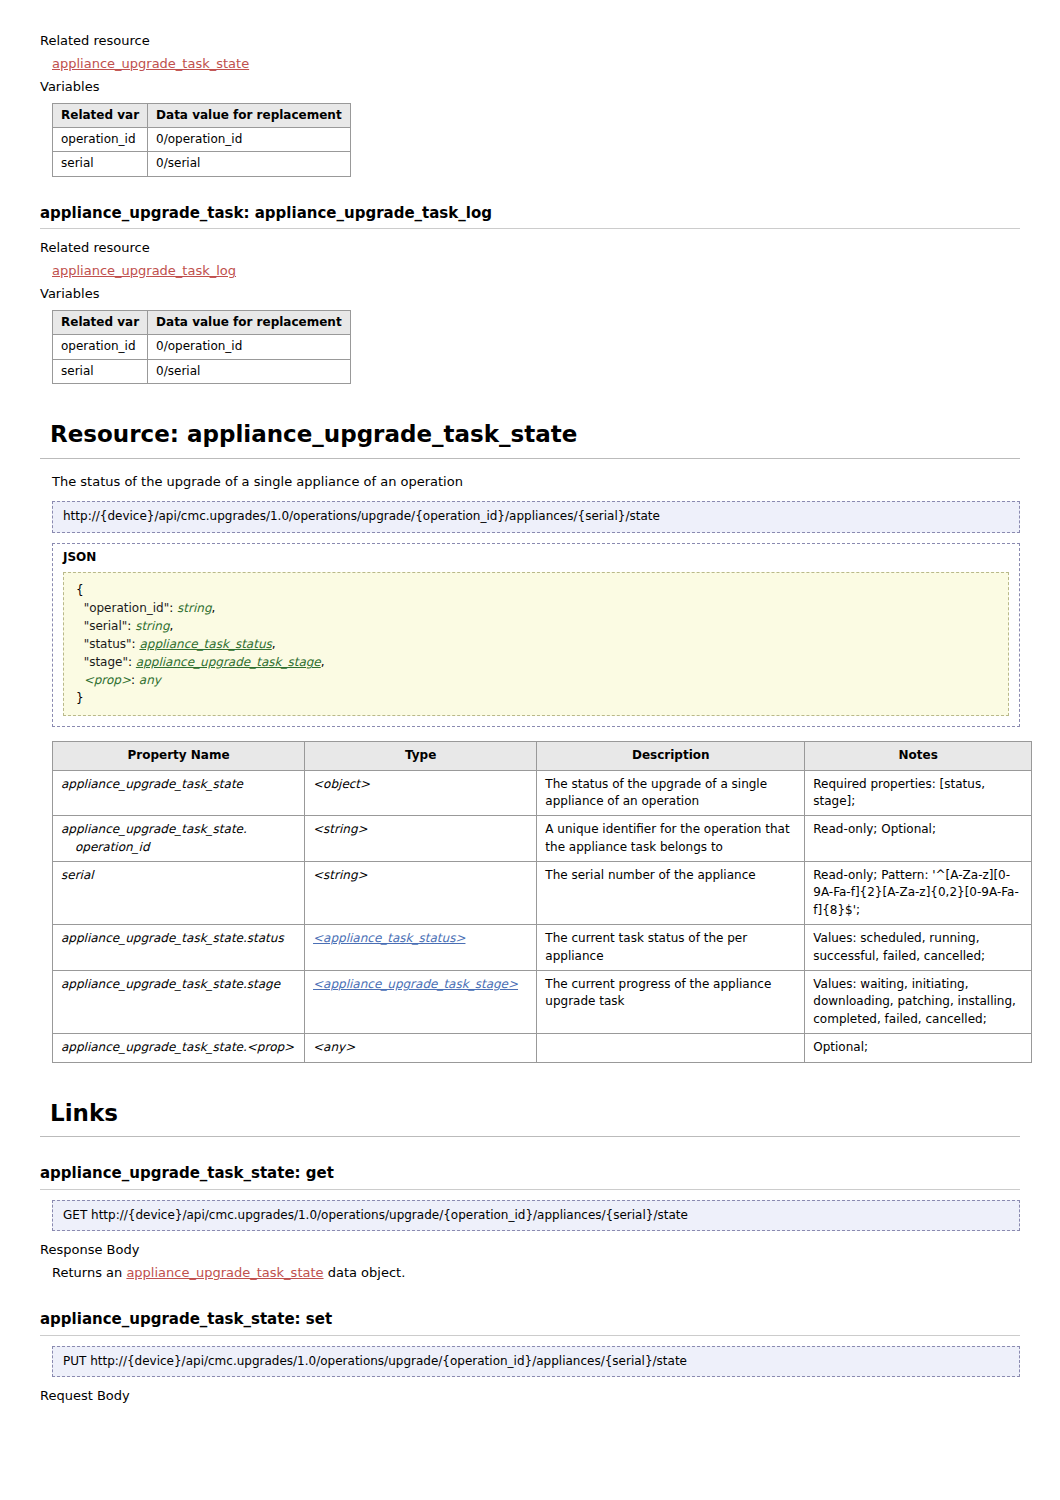Related resource
appliance_upgrade_task_state
Variables
| Related var | Data value for replacement |
| --- | --- |
| operation_id | 0/operation_id |
| serial | 0/serial |
appliance_upgrade_task: appliance_upgrade_task_log
Related resource
appliance_upgrade_task_log
Variables
| Related var | Data value for replacement |
| --- | --- |
| operation_id | 0/operation_id |
| serial | 0/serial |
Resource: appliance_upgrade_task_state
The status of the upgrade of a single appliance of an operation
http://{device}/api/cmc.upgrades/1.0/operations/upgrade/{operation_id}/appliances/{serial}/state
JSON
{
"operation_id": string,
"serial": string,
"status": appliance_task_status,
"stage": appliance_upgrade_task_stage,
<prop>: any
}
| Property Name | Type | Description | Notes |
| --- | --- | --- | --- |
| appliance_upgrade_task_state | <object> | The status of the upgrade of a single appliance of an operation | Required properties: [status, stage]; |
| appliance_upgrade_task_state. operation_id | <string> | A unique identifier for the operation that the appliance task belongs to | Read-only; Optional; |
| serial | <string> | The serial number of the appliance | Read-only; Pattern: '^[A-Za-z][0-9A-Fa-f]{2}[A-Za-z]{0,2}[0-9A-Fa-f]{8}$'; |
| appliance_upgrade_task_state.status | <appliance_task_status> | The current task status of the per appliance | Values: scheduled, running, successful, failed, cancelled; |
| appliance_upgrade_task_state.stage | <appliance_upgrade_task_stage> | The current progress of the appliance upgrade task | Values: waiting, initiating, downloading, patching, installing, completed, failed, cancelled; |
| appliance_upgrade_task_state.<prop> | <any> | | Optional; |
Links
appliance_upgrade_task_state: get
GET http://{device}/api/cmc.upgrades/1.0/operations/upgrade/{operation_id}/appliances/{serial}/state
Response Body
Returns an appliance_upgrade_task_state data object.
appliance_upgrade_task_state: set
PUT http://{device}/api/cmc.upgrades/1.0/operations/upgrade/{operation_id}/appliances/{serial}/state
Request Body